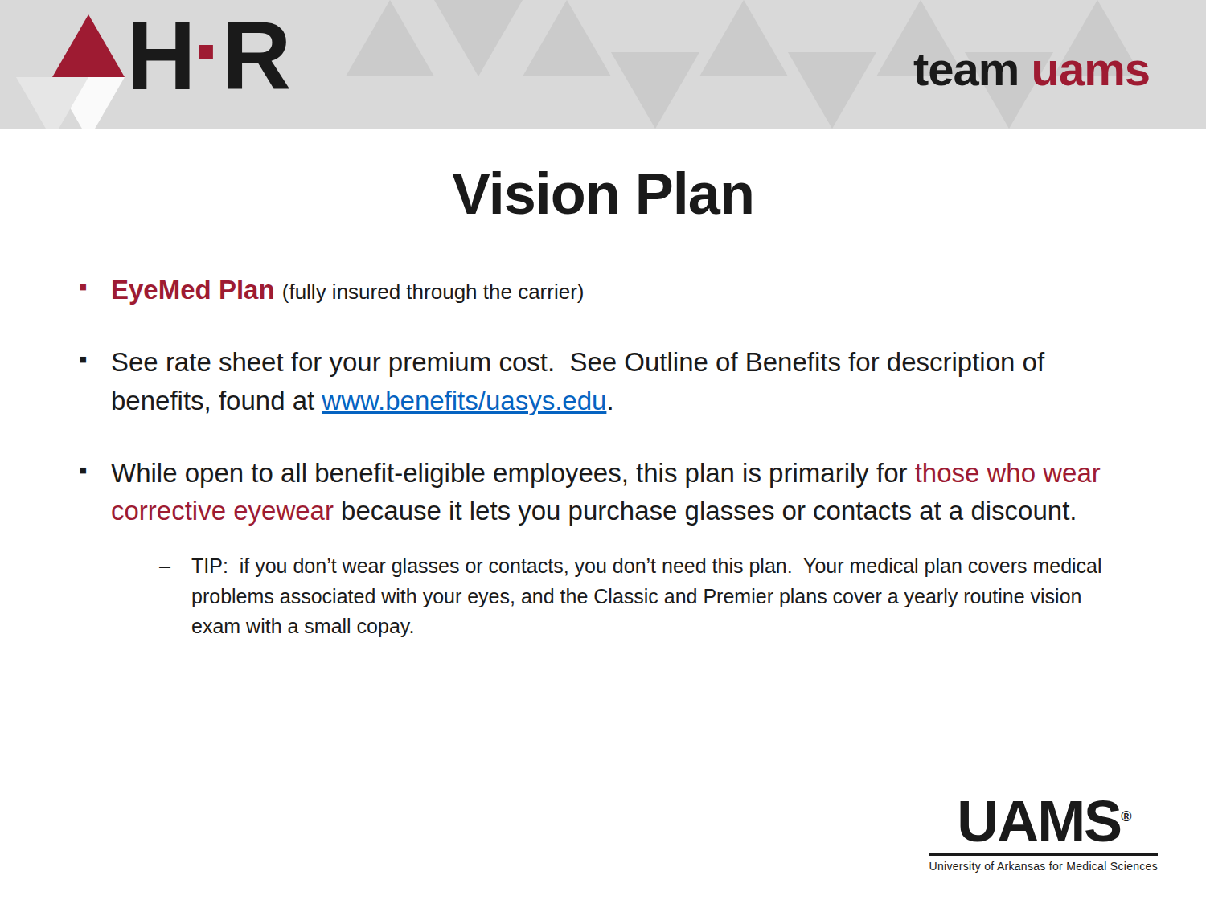H·R
team uams
Vision Plan
EyeMed Plan (fully insured through the carrier)
See rate sheet for your premium cost. See Outline of Benefits for description of benefits, found at www.benefits/uasys.edu.
While open to all benefit-eligible employees, this plan is primarily for those who wear corrective eyewear because it lets you purchase glasses or contacts at a discount.
TIP: if you don’t wear glasses or contacts, you don’t need this plan. Your medical plan covers medical problems associated with your eyes, and the Classic and Premier plans cover a yearly routine vision exam with a small copay.
UAMS®
University of Arkansas for Medical Sciences